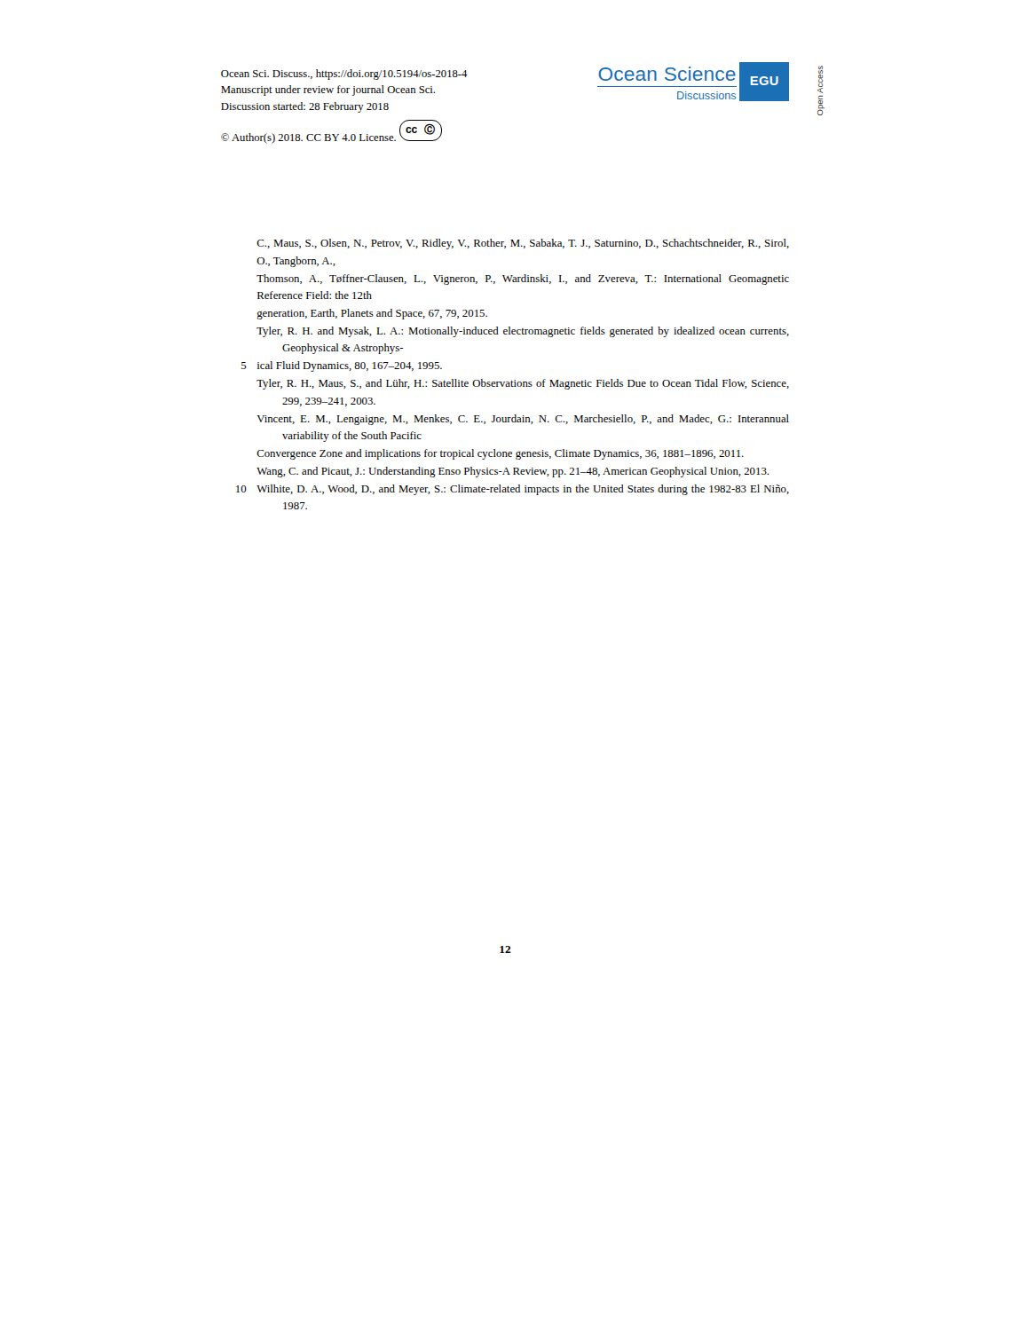Ocean Sci. Discuss., https://doi.org/10.5194/os-2018-4
Manuscript under review for journal Ocean Sci.
Discussion started: 28 February 2018
© Author(s) 2018. CC BY 4.0 License.
cc Ⓒ
Open Access
EGU
Ocean Science
Discussions
C., Maus, S., Olsen, N., Petrov, V., Ridley, V., Rother, M., Sabaka, T. J., Saturnino, D., Schachtschneider, R., Sirol, O., Tangborn, A.,
Thomson, A., Tøffner-Clausen, L., Vigneron, P., Wardinski, I., and Zvereva, T.: International Geomagnetic Reference Field: the 12th
generation, Earth, Planets and Space, 67, 79, 2015.
Tyler, R. H. and Mysak, L. A.: Motionally-induced electromagnetic fields generated by idealized ocean currents, Geophysical & Astrophys-
5ical Fluid Dynamics, 80, 167–204, 1995.
Tyler, R. H., Maus, S., and Lühr, H.: Satellite Observations of Magnetic Fields Due to Ocean Tidal Flow, Science, 299, 239–241, 2003.
Vincent, E. M., Lengaigne, M., Menkes, C. E., Jourdain, N. C., Marchesiello, P., and Madec, G.: Interannual variability of the South Pacific
Convergence Zone and implications for tropical cyclone genesis, Climate Dynamics, 36, 1881–1896, 2011.
Wang, C. and Picaut, J.: Understanding Enso Physics-A Review, pp. 21–48, American Geophysical Union, 2013.
10 Wilhite, D. A., Wood, D., and Meyer, S.: Climate-related impacts in the United States during the 1982-83 El Niño, 1987.
12